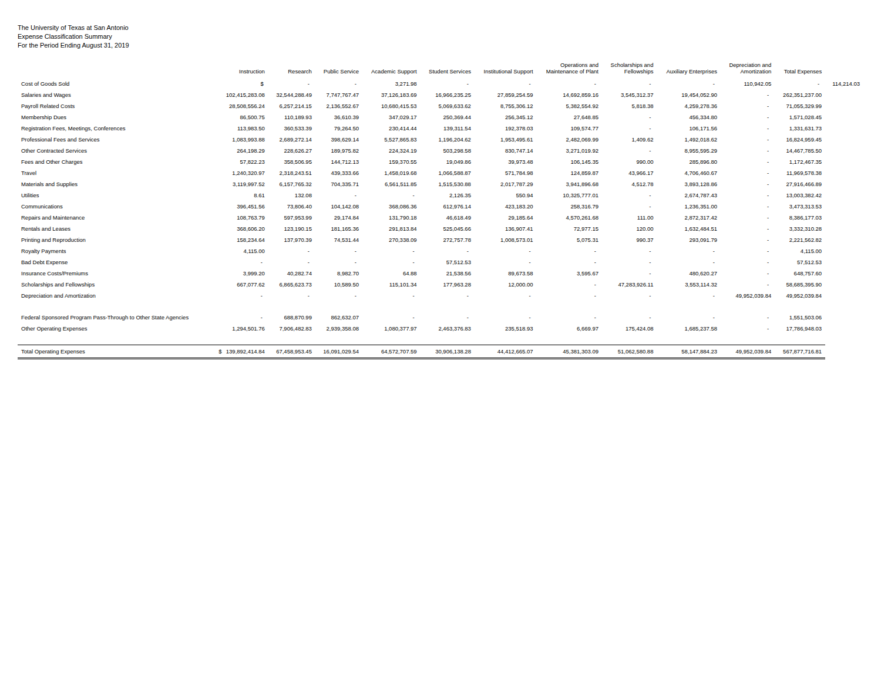The University of Texas at San Antonio
Expense Classification Summary
For the Period Ending August 31, 2019
| | Instruction | Research | Public Service | Academic Support | Student Services | Institutional Support | Operations and Maintenance of Plant | Scholarships and Fellowships | Auxiliary Enterprises | Depreciation and Amortization | Total Expenses |
| --- | --- | --- | --- | --- | --- | --- | --- | --- | --- | --- | --- |
| Cost of Goods Sold | $ | - | - | 3,271.98 | - | - | - | - | - | 110,942.05 | - | 114,214.03 |
| Salaries and Wages | 102,415,283.08 | 32,544,288.49 | 7,747,767.47 | 37,126,183.69 | 16,966,235.25 | 27,859,254.59 | 14,692,859.16 | 3,545,312.37 | 19,454,052.90 | - | 262,351,237.00 |
| Payroll Related Costs | 28,508,556.24 | 6,257,214.15 | 2,136,552.67 | 10,680,415.53 | 5,069,633.62 | 8,755,306.12 | 5,382,554.92 | 5,818.38 | 4,259,278.36 | - | 71,055,329.99 |
| Membership Dues | 86,500.75 | 110,189.93 | 36,610.39 | 347,029.17 | 250,369.44 | 256,345.12 | 27,648.85 | - | 456,334.80 | - | 1,571,028.45 |
| Registration Fees, Meetings, Conferences | 113,983.50 | 360,533.39 | 79,264.50 | 230,414.44 | 139,311.54 | 192,378.03 | 109,574.77 | - | 106,171.56 | - | 1,331,631.73 |
| Professional Fees and Services | 1,083,993.88 | 2,689,272.14 | 398,629.14 | 5,527,865.83 | 1,196,204.62 | 1,953,495.61 | 2,482,069.99 | 1,409.62 | 1,492,018.62 | - | 16,824,959.45 |
| Other Contracted Services | 264,198.29 | 228,626.27 | 189,975.82 | 224,324.19 | 503,298.58 | 830,747.14 | 3,271,019.92 | - | 8,955,595.29 | - | 14,467,785.50 |
| Fees and Other Charges | 57,822.23 | 358,506.95 | 144,712.13 | 159,370.55 | 19,049.86 | 39,973.48 | 106,145.35 | 990.00 | 285,896.80 | - | 1,172,467.35 |
| Travel | 1,240,320.97 | 2,318,243.51 | 439,333.66 | 1,458,019.68 | 1,066,588.87 | 571,784.98 | 124,859.87 | 43,966.17 | 4,706,460.67 | - | 11,969,578.38 |
| Materials and Supplies | 3,119,997.52 | 6,157,765.32 | 704,335.71 | 6,561,511.85 | 1,515,530.88 | 2,017,787.29 | 3,941,896.68 | 4,512.78 | 3,893,128.86 | - | 27,916,466.89 |
| Utilities | 8.61 | 132.08 | - | - | 2,126.35 | 550.94 | 10,325,777.01 | - | 2,674,787.43 | - | 13,003,382.42 |
| Communications | 396,451.56 | 73,806.40 | 104,142.08 | 368,086.36 | 612,976.14 | 423,183.20 | 258,316.79 | - | 1,236,351.00 | - | 3,473,313.53 |
| Repairs and Maintenance | 108,763.79 | 597,953.99 | 29,174.84 | 131,790.18 | 46,618.49 | 29,185.64 | 4,570,261.68 | 111.00 | 2,872,317.42 | - | 8,386,177.03 |
| Rentals and Leases | 368,606.20 | 123,190.15 | 181,165.36 | 291,813.84 | 525,045.66 | 136,907.41 | 72,977.15 | 120.00 | 1,632,484.51 | - | 3,332,310.28 |
| Printing and Reproduction | 158,234.64 | 137,970.39 | 74,531.44 | 270,338.09 | 272,757.78 | 1,008,573.01 | 5,075.31 | 990.37 | 293,091.79 | - | 2,221,562.82 |
| Royalty Payments | 4,115.00 | - | - | - | - | - | - | - | - | - | 4,115.00 |
| Bad Debt Expense | - | - | - | - | 57,512.53 | - | - | - | - | - | 57,512.53 |
| Insurance Costs/Premiums | 3,999.20 | 40,282.74 | 8,982.70 | 64.88 | 21,538.56 | 89,673.58 | 3,595.67 | - | 480,620.27 | - | 648,757.60 |
| Scholarships and Fellowships | 667,077.62 | 6,865,623.73 | 10,589.50 | 115,101.34 | 177,963.28 | 12,000.00 | - | 47,283,926.11 | 3,553,114.32 | - | 58,685,395.90 |
| Depreciation and Amortization | - | - | - | - | - | - | - | - | - | 49,952,039.84 | 49,952,039.84 |
| Federal Sponsored Program Pass-Through to Other State Agencies | - | 688,870.99 | 862,632.07 | - | - | - | - | - | - | - | 1,551,503.06 |
| Other Operating Expenses | 1,294,501.76 | 7,906,482.83 | 2,939,358.08 | 1,080,377.97 | 2,463,376.83 | 235,518.93 | 6,669.97 | 175,424.08 | 1,685,237.58 | - | 17,786,948.03 |
| Total Operating Expenses | $ 139,892,414.84 | 67,458,953.45 | 16,091,029.54 | 64,572,707.59 | 30,906,138.28 | 44,412,665.07 | 45,381,303.09 | 51,062,580.88 | 58,147,884.23 | 49,952,039.84 | 567,877,716.81 |